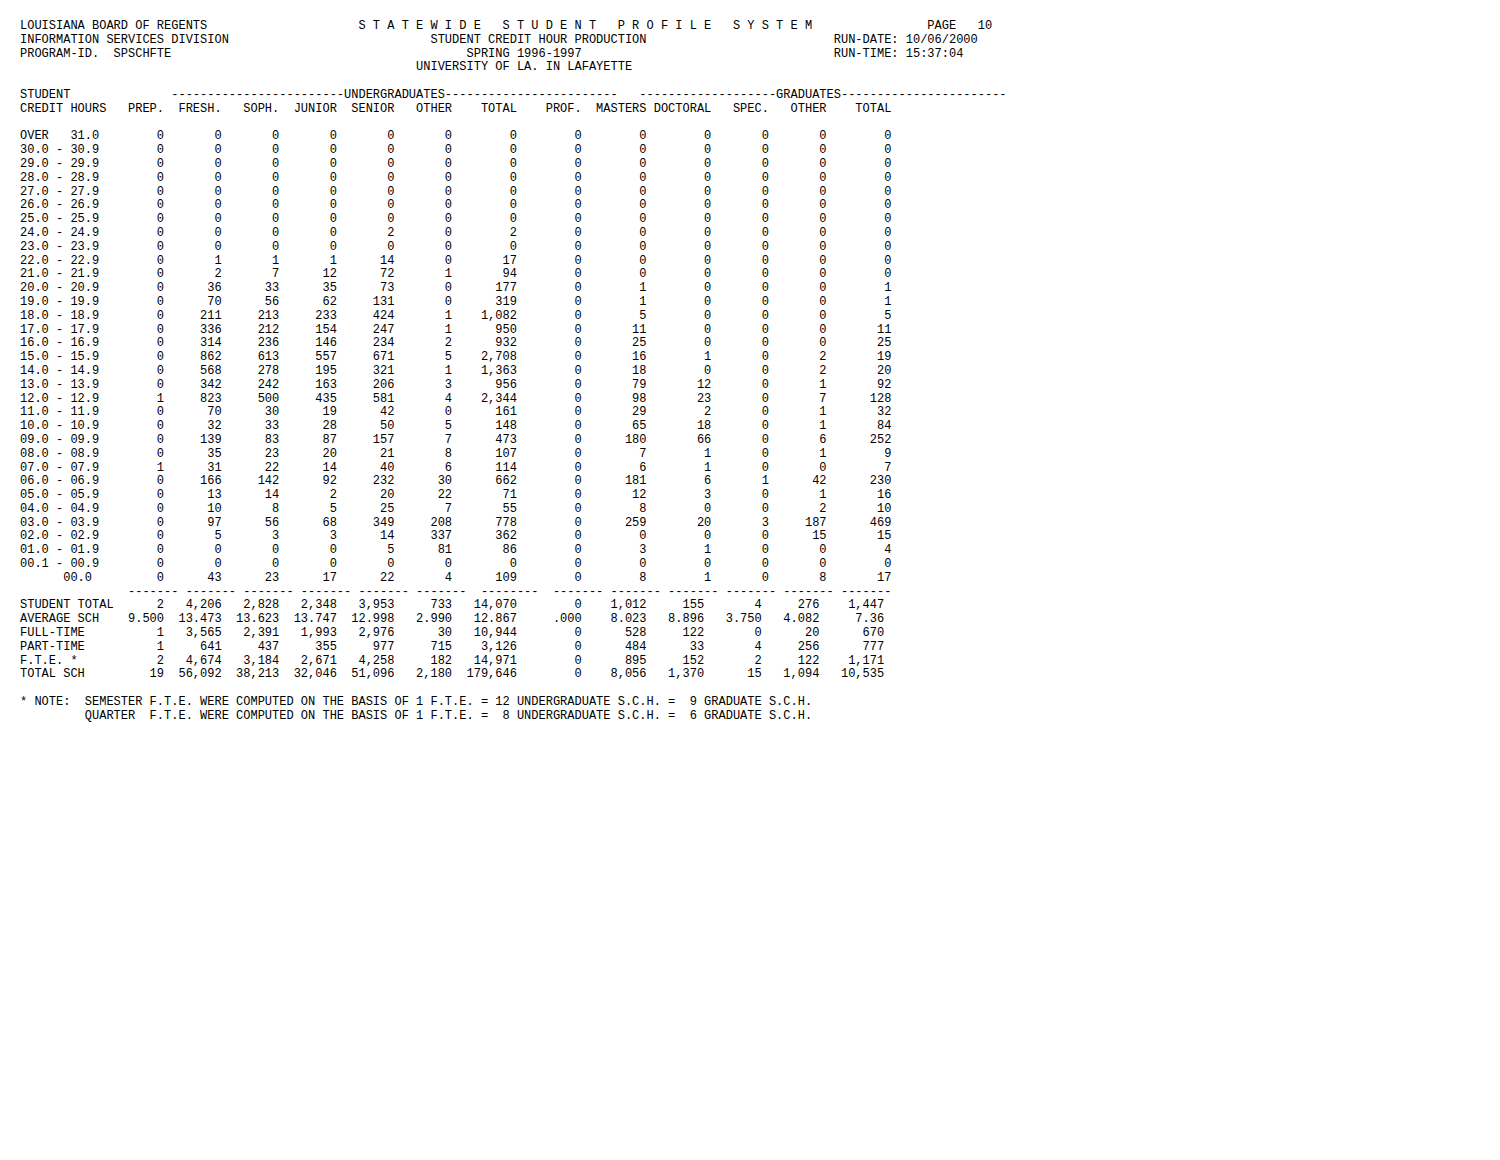LOUISIANA BOARD OF REGENTS                     S T A T E W I D E   S T U D E N T   P R O F I L E   S Y S T E M                PAGE   10
INFORMATION SERVICES DIVISION                            STUDENT CREDIT HOUR PRODUCTION                          RUN-DATE: 10/06/2000
PROGRAM-ID.  SPSCHFTE                                         SPRING 1996-1997                                   RUN-TIME: 15:37:04
                                                       UNIVERSITY OF LA. IN LAFAYETTE

STUDENT              ------------------------UNDERGRADUATES------------------------   -------------------GRADUATES-----------------------
CREDIT HOURS   PREP.  FRESH.   SOPH.  JUNIOR  SENIOR   OTHER    TOTAL    PROF.  MASTERS DOCTORAL   SPEC.   OTHER    TOTAL

OVER   31.0        0       0       0       0       0       0        0        0        0        0       0       0        0
30.0 - 30.9        0       0       0       0       0       0        0        0        0        0       0       0        0
29.0 - 29.9        0       0       0       0       0       0        0        0        0        0       0       0        0
28.0 - 28.9        0       0       0       0       0       0        0        0        0        0       0       0        0
27.0 - 27.9        0       0       0       0       0       0        0        0        0        0       0       0        0
26.0 - 26.9        0       0       0       0       0       0        0        0        0        0       0       0        0
25.0 - 25.9        0       0       0       0       0       0        0        0        0        0       0       0        0
24.0 - 24.9        0       0       0       0       2       0        2        0        0        0       0       0        0
23.0 - 23.9        0       0       0       0       0       0        0        0        0        0       0       0        0
22.0 - 22.9        0       1       1       1      14       0       17        0        0        0       0       0        0
21.0 - 21.9        0       2       7      12      72       1       94        0        0        0       0       0        0
20.0 - 20.9        0      36      33      35      73       0      177        0        1        0       0       0        1
19.0 - 19.9        0      70      56      62     131       0      319        0        1        0       0       0        1
18.0 - 18.9        0     211     213     233     424       1    1,082        0        5        0       0       0        5
17.0 - 17.9        0     336     212     154     247       1      950        0       11        0       0       0       11
16.0 - 16.9        0     314     236     146     234       2      932        0       25        0       0       0       25
15.0 - 15.9        0     862     613     557     671       5    2,708        0       16        1       0       2       19
14.0 - 14.9        0     568     278     195     321       1    1,363        0       18        0       0       2       20
13.0 - 13.9        0     342     242     163     206       3      956        0       79       12       0       1       92
12.0 - 12.9        1     823     500     435     581       4    2,344        0       98       23       0       7      128
11.0 - 11.9        0      70      30      19      42       0      161        0       29        2       0       1       32
10.0 - 10.9        0      32      33      28      50       5      148        0       65       18       0       1       84
09.0 - 09.9        0     139      83      87     157       7      473        0      180       66       0       6      252
08.0 - 08.9        0      35      23      20      21       8      107        0        7        1       0       1        9
07.0 - 07.9        1      31      22      14      40       6      114        0        6        1       0       0        7
06.0 - 06.9        0     166     142      92     232      30      662        0      181        6       1      42      230
05.0 - 05.9        0      13      14       2      20      22       71        0       12        3       0       1       16
04.0 - 04.9        0      10       8       5      25       7       55        0        8        0       0       2       10
03.0 - 03.9        0      97      56      68     349     208      778        0      259       20       3     187      469
02.0 - 02.9        0       5       3       3      14     337      362        0        0        0       0      15       15
01.0 - 01.9        0       0       0       0       5      81       86        0        3        1       0       0        4
00.1 - 00.9        0       0       0       0       0       0        0        0        0        0       0       0        0
      00.0         0      43      23      17      22       4      109        0        8        1       0       8       17
               ------- ------- ------- ------- ------- -------  --------  ------- ------- ------- ------- ------- -------
STUDENT TOTAL      2   4,206   2,828   2,348   3,953     733   14,070        0    1,012     155       4     276    1,447
AVERAGE SCH    9.500  13.473  13.623  13.747  12.998   2.990   12.867     .000    8.023   8.896   3.750   4.082     7.36
FULL-TIME          1   3,565   2,391   1,993   2,976      30   10,944        0      528     122       0      20      670
PART-TIME          1     641     437     355     977     715    3,126        0      484      33       4     256      777
F.T.E. *           2   4,674   3,184   2,671   4,258     182   14,971        0      895     152       2     122    1,171
TOTAL SCH         19  56,092  38,213  32,046  51,096   2,180  179,646        0    8,056   1,370      15   1,094   10,535

* NOTE:  SEMESTER F.T.E. WERE COMPUTED ON THE BASIS OF 1 F.T.E. = 12 UNDERGRADUATE S.C.H. =  9 GRADUATE S.C.H.
         QUARTER  F.T.E. WERE COMPUTED ON THE BASIS OF 1 F.T.E. =  8 UNDERGRADUATE S.C.H. =  6 GRADUATE S.C.H.